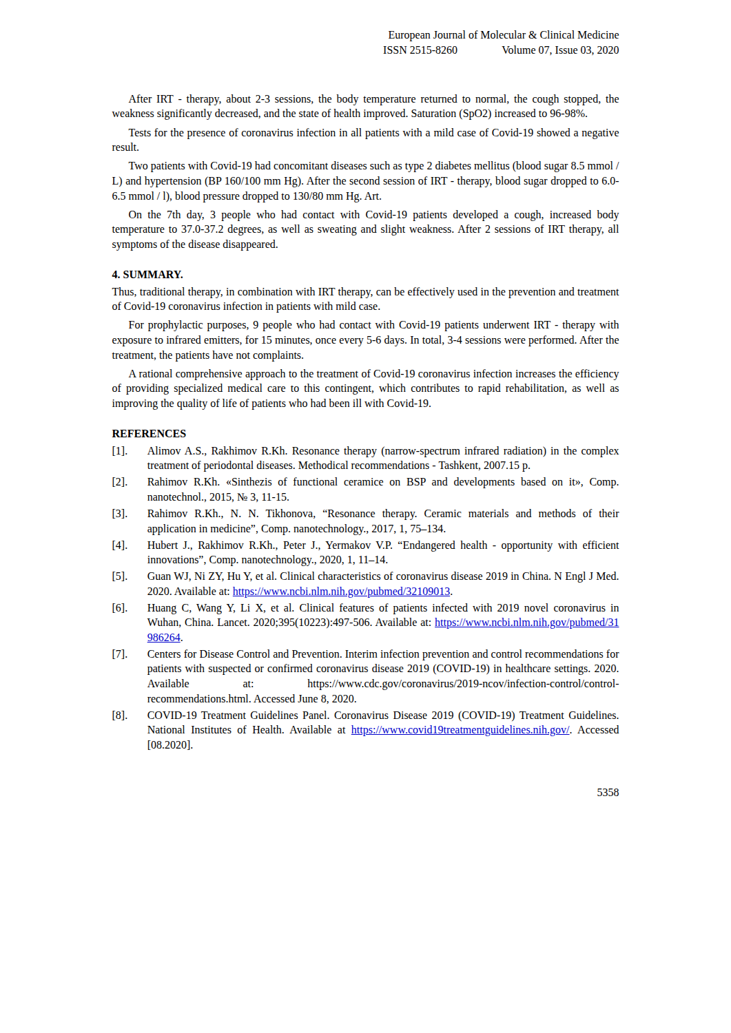European Journal of Molecular & Clinical Medicine ISSN 2515-8260 Volume 07, Issue 03, 2020
After IRT - therapy, about 2-3 sessions, the body temperature returned to normal, the cough stopped, the weakness significantly decreased, and the state of health improved. Saturation (SpO2) increased to 96-98%.
Tests for the presence of coronavirus infection in all patients with a mild case of Covid-19 showed a negative result.
Two patients with Covid-19 had concomitant diseases such as type 2 diabetes mellitus (blood sugar 8.5 mmol / L) and hypertension (BP 160/100 mm Hg). After the second session of IRT - therapy, blood sugar dropped to 6.0-6.5 mmol / l), blood pressure dropped to 130/80 mm Hg. Art.
On the 7th day, 3 people who had contact with Covid-19 patients developed a cough, increased body temperature to 37.0-37.2 degrees, as well as sweating and slight weakness. After 2 sessions of IRT therapy, all symptoms of the disease disappeared.
4. SUMMARY.
Thus, traditional therapy, in combination with IRT therapy, can be effectively used in the prevention and treatment of Covid-19 coronavirus infection in patients with mild case.
For prophylactic purposes, 9 people who had contact with Covid-19 patients underwent IRT - therapy with exposure to infrared emitters, for 15 minutes, once every 5-6 days. In total, 3-4 sessions were performed. After the treatment, the patients have not complaints.
A rational comprehensive approach to the treatment of Covid-19 coronavirus infection increases the efficiency of providing specialized medical care to this contingent, which contributes to rapid rehabilitation, as well as improving the quality of life of patients who had been ill with Covid-19.
REFERENCES
Alimov A.S., Rakhimov R.Kh. Resonance therapy (narrow-spectrum infrared radiation) in the complex treatment of periodontal diseases. Methodical recommendations - Tashkent, 2007.15 p.
Rahimov R.Kh. «Sinthezis of functional ceramice on BSP and developments based on it», Comp. nanotechnol., 2015, № 3, 11-15.
Rahimov R.Kh., N. N. Tikhonova, “Resonance therapy. Ceramic materials and methods of their application in medicine”, Comp. nanotechnology., 2017, 1, 75–134.
Hubert J., Rakhimov R.Kh., Peter J., Yermakov V.P. “Endangered health - opportunity with efficient innovations”, Comp. nanotechnology., 2020, 1, 11–14.
Guan WJ, Ni ZY, Hu Y, et al. Clinical characteristics of coronavirus disease 2019 in China. N Engl J Med. 2020. Available at: https://www.ncbi.nlm.nih.gov/pubmed/32109013.
Huang C, Wang Y, Li X, et al. Clinical features of patients infected with 2019 novel coronavirus in Wuhan, China. Lancet. 2020;395(10223):497-506. Available at: https://www.ncbi.nlm.nih.gov/pubmed/31986264.
Centers for Disease Control and Prevention. Interim infection prevention and control recommendations for patients with suspected or confirmed coronavirus disease 2019 (COVID-19) in healthcare settings. 2020. Available at: https://www.cdc.gov/coronavirus/2019-ncov/infection-control/control-recommendations.html. Accessed June 8, 2020.
COVID-19 Treatment Guidelines Panel. Coronavirus Disease 2019 (COVID-19) Treatment Guidelines. National Institutes of Health. Available at https://www.covid19treatmentguidelines.nih.gov/. Accessed [08.2020].
5358